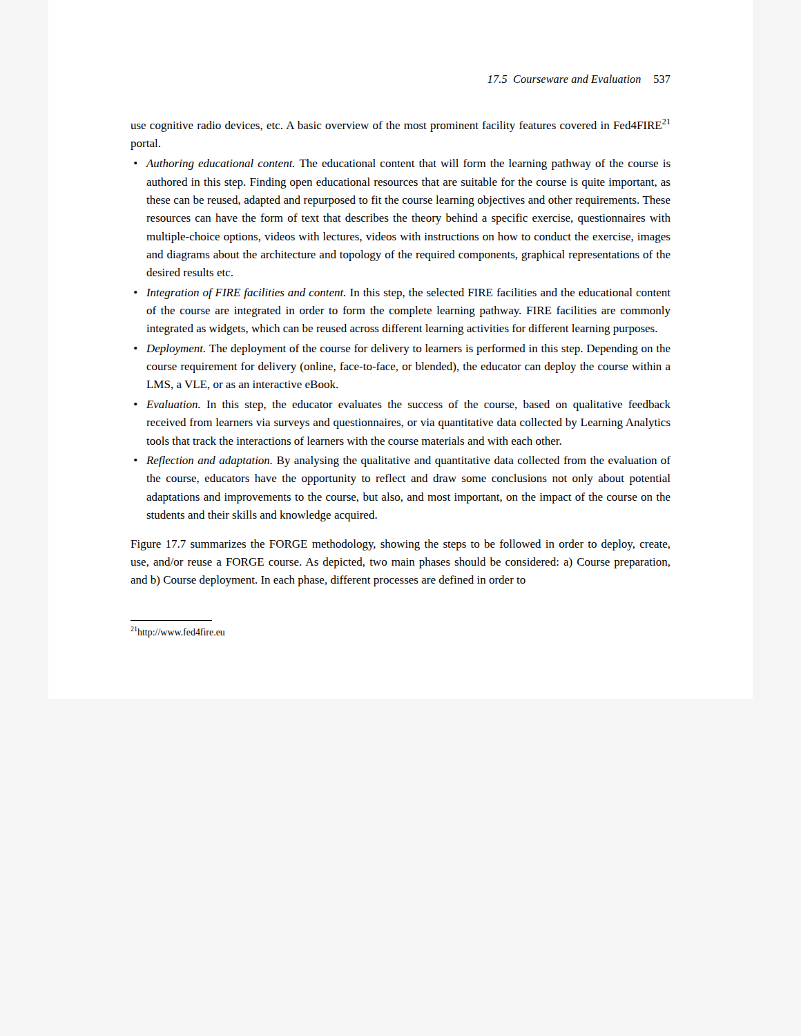17.5 Courseware and Evaluation 537
use cognitive radio devices, etc. A basic overview of the most prominent facility features covered in Fed4FIRE21 portal.
Authoring educational content. The educational content that will form the learning pathway of the course is authored in this step. Finding open educational resources that are suitable for the course is quite important, as these can be reused, adapted and repurposed to fit the course learning objectives and other requirements. These resources can have the form of text that describes the theory behind a specific exercise, questionnaires with multiple-choice options, videos with lectures, videos with instructions on how to conduct the exercise, images and diagrams about the architecture and topology of the required components, graphical representations of the desired results etc.
Integration of FIRE facilities and content. In this step, the selected FIRE facilities and the educational content of the course are integrated in order to form the complete learning pathway. FIRE facilities are commonly integrated as widgets, which can be reused across different learning activities for different learning purposes.
Deployment. The deployment of the course for delivery to learners is performed in this step. Depending on the course requirement for delivery (online, face-to-face, or blended), the educator can deploy the course within a LMS, a VLE, or as an interactive eBook.
Evaluation. In this step, the educator evaluates the success of the course, based on qualitative feedback received from learners via surveys and questionnaires, or via quantitative data collected by Learning Analytics tools that track the interactions of learners with the course materials and with each other.
Reflection and adaptation. By analysing the qualitative and quantitative data collected from the evaluation of the course, educators have the opportunity to reflect and draw some conclusions not only about potential adaptations and improvements to the course, but also, and most important, on the impact of the course on the students and their skills and knowledge acquired.
Figure 17.7 summarizes the FORGE methodology, showing the steps to be followed in order to deploy, create, use, and/or reuse a FORGE course. As depicted, two main phases should be considered: a) Course preparation, and b) Course deployment. In each phase, different processes are defined in order to
21http://www.fed4fire.eu